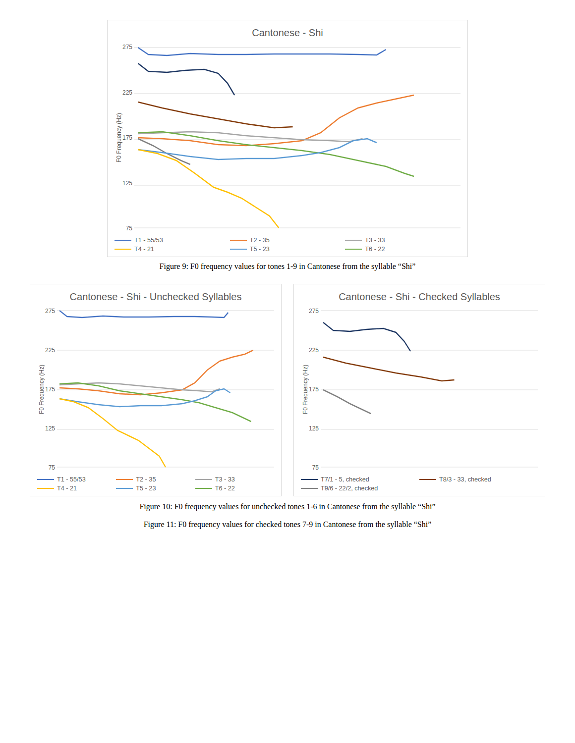Cantonese - Shi
F0 Frequency (Hz)
275 225 175 125 75
T1 - 55/53
T2 - 35
T3 - 33
T4 - 21
T5 - 23
T6 - 22
Figure 9: F0 frequency values for tones 1-9 in Cantonese from the syllable “Shi”
Cantonese - Shi - Unchecked Syllables
F0 Frequency (Hz)
275 225 175 125 75
T1 - 55/53
T2 - 35
T3 - 33
T4 - 21
T5 - 23
T6 - 22
Cantonese - Shi - Checked Syllables
F0 Frequency (Hz)
275 225 175 125 75
T7/1 - 5, checked
T8/3 - 33, checked
T9/6 - 22/2, checked
Figure 10: F0 frequency values for unchecked tones 1-6 in Cantonese from the syllable “Shi”
Figure 11: F0 frequency values for checked tones 7-9 in Cantonese from the syllable “Shi”